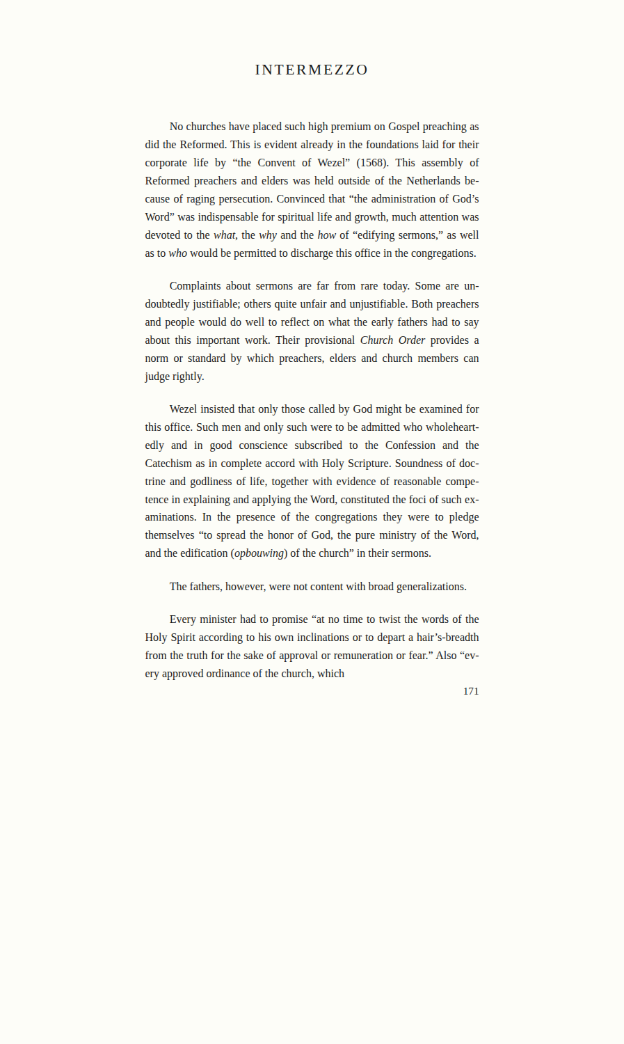INTERMEZZO
No churches have placed such high premium on Gospel preaching as did the Reformed. This is evident already in the foundations laid for their corporate life by “the Convent of Wezel” (1568). This assembly of Reformed preachers and elders was held outside of the Netherlands because of raging persecution. Convinced that “the administration of God’s Word” was indispensable for spiritual life and growth, much attention was devoted to the what, the why and the how of “edifying sermons,” as well as to who would be permitted to discharge this office in the congregations.
Complaints about sermons are far from rare today. Some are undoubtedly justifiable; others quite unfair and unjustifiable. Both preachers and people would do well to reflect on what the early fathers had to say about this important work. Their provisional Church Order provides a norm or standard by which preachers, elders and church members can judge rightly.
Wezel insisted that only those called by God might be examined for this office. Such men and only such were to be admitted who wholeheartedly and in good conscience subscribed to the Confession and the Catechism as in complete accord with Holy Scripture. Soundness of doctrine and godliness of life, together with evidence of reasonable competence in explaining and applying the Word, constituted the foci of such examinations. In the presence of the congregations they were to pledge themselves “to spread the honor of God, the pure ministry of the Word, and the edification (opbouwing) of the church” in their sermons.
The fathers, however, were not content with broad generalizations.
Every minister had to promise “at no time to twist the words of the Holy Spirit according to his own inclinations or to depart a hair’s-breadth from the truth for the sake of approval or remuneration or fear.” Also “every approved ordinance of the church, which
171